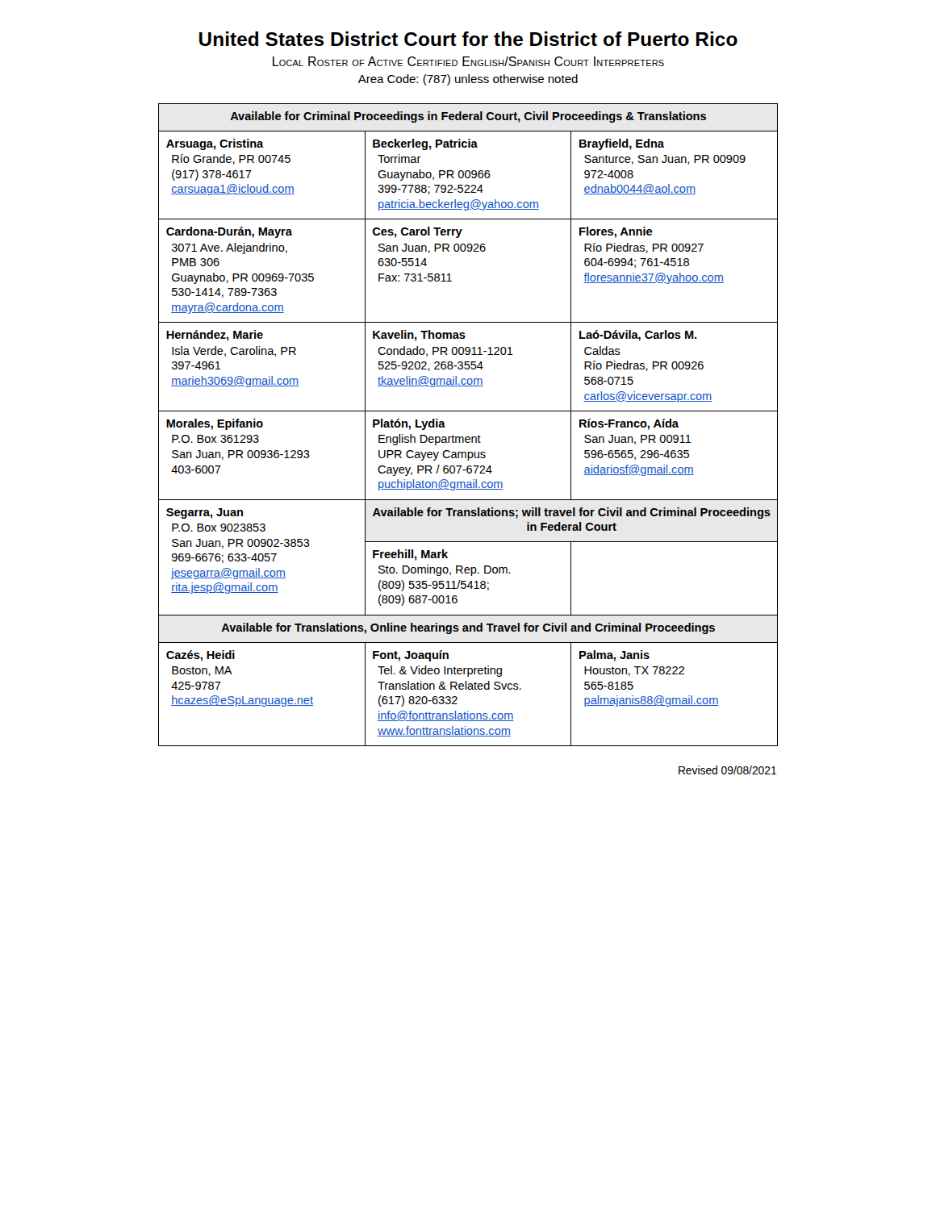United States District Court for the District of Puerto Rico
Local Roster of Active Certified English/Spanish Court Interpreters
Area Code: (787) unless otherwise noted
| Available for Criminal Proceedings in Federal Court, Civil Proceedings & Translations |
| --- |
| Arsuaga, Cristina Río Grande, PR 00745 (917) 378-4617 carsuaga1@icloud.com | Beckerleg, Patricia Torrimar Guaynabo, PR 00966 399-7788; 792-5224 patricia.beckerleg@yahoo.com | Brayfield, Edna Santurce, San Juan, PR 00909 972-4008 ednab0044@aol.com |
| Cardona-Durán, Mayra 3071 Ave. Alejandrino, PMB 306 Guaynabo, PR 00969-7035 530-1414, 789-7363 mayra@cardona.com | Ces, Carol Terry San Juan, PR 00926 630-5514 Fax: 731-5811 | Flores, Annie Río Piedras, PR 00927 604-6994; 761-4518 floresannie37@yahoo.com |
| Hernández, Marie Isla Verde, Carolina, PR 397-4961 marieh3069@gmail.com | Kavelin, Thomas Condado, PR 00911-1201 525-9202, 268-3554 tkavelin@gmail.com | Laó-Dávila, Carlos M. Caldas Río Piedras, PR 00926 568-0715 carlos@viceversapr.com |
| Morales, Epifanio P.O. Box 361293 San Juan, PR 00936-1293 403-6007 | Platón, Lydia English Department UPR Cayey Campus Cayey, PR / 607-6724 puchiplaton@gmail.com | Ríos-Franco, Aída San Juan, PR 00911 596-6565, 296-4635 aidariosf@gmail.com |
| Segarra, Juan P.O. Box 9023853 San Juan, PR 00902-3853 969-6676; 633-4057 jesegarra@gmail.com rita.jesp@gmail.com | Available for Translations; will travel for Civil and Criminal Proceedings in Federal Court |
| Freehill, Mark Sto. Domingo, Rep. Dom. (809) 535-9511/5418; (809) 687-0016 | |
| Available for Translations, Online hearings and Travel for Civil and Criminal Proceedings |
| Cazés, Heidi Boston, MA 425-9787 hcazes@eSpLanguage.net | Font, Joaquín Tel. & Video Interpreting Translation & Related Svcs. (617) 820-6332 info@fonttranslations.com www.fonttranslations.com | Palma, Janis Houston, TX 78222 565-8185 palmajanis88@gmail.com |
Revised 09/08/2021